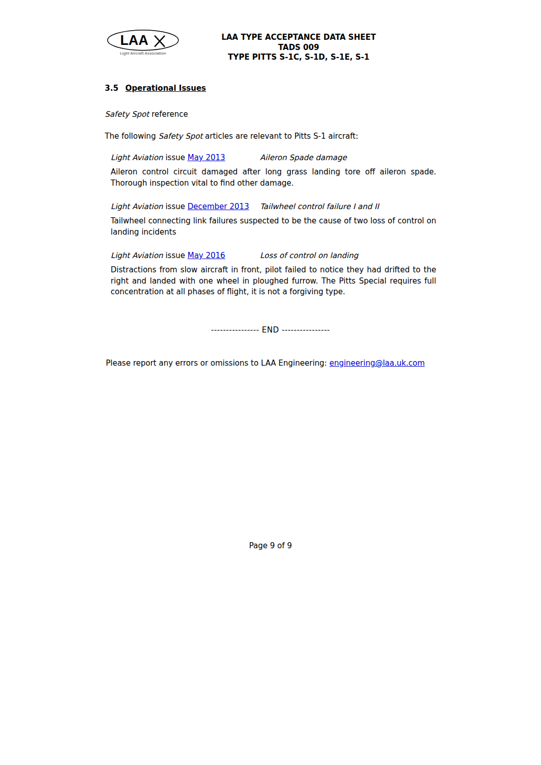LAA Light Aircraft Association
LAA TYPE ACCEPTANCE DATA SHEET
TADS 009
TYPE PITTS S-1C, S-1D, S-1E, S-1
3.5 Operational Issues
Safety Spot reference
The following Safety Spot articles are relevant to Pitts S-1 aircraft:
Light Aviation issue May 2013 Aileron Spade damage
Aileron control circuit damaged after long grass landing tore off aileron spade. Thorough inspection vital to find other damage.
Light Aviation issue December 2013 Tailwheel control failure I and II
Tailwheel connecting link failures suspected to be the cause of two loss of control on landing incidents
Light Aviation issue May 2016 Loss of control on landing
Distractions from slow aircraft in front, pilot failed to notice they had drifted to the right and landed with one wheel in ploughed furrow. The Pitts Special requires full concentration at all phases of flight, it is not a forgiving type.
---------------- END ----------------
Please report any errors or omissions to LAA Engineering: engineering@laa.uk.com
Page 9 of 9